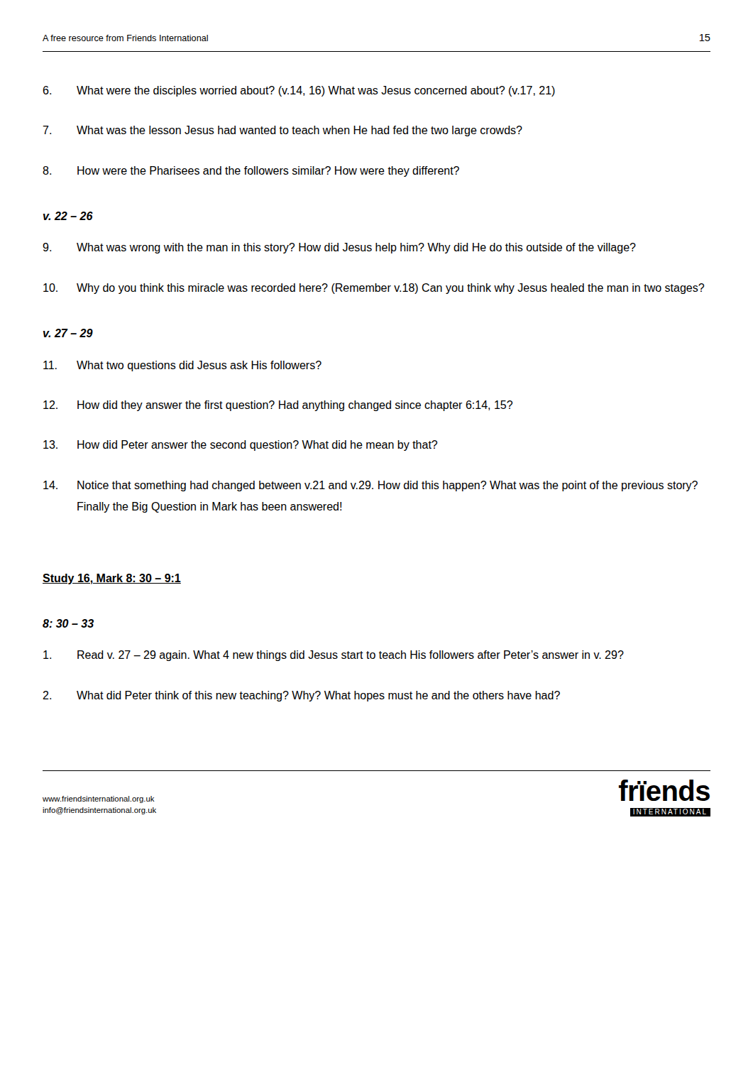A free resource from Friends International 15
6. What were the disciples worried about? (v.14, 16) What was Jesus concerned about? (v.17, 21)
7. What was the lesson Jesus had wanted to teach when He had fed the two large crowds?
8. How were the Pharisees and the followers similar? How were they different?
v. 22 – 26
9. What was wrong with the man in this story? How did Jesus help him? Why did He do this outside of the village?
10. Why do you think this miracle was recorded here? (Remember v.18) Can you think why Jesus healed the man in two stages?
v. 27 – 29
11. What two questions did Jesus ask His followers?
12. How did they answer the first question? Had anything changed since chapter 6:14, 15?
13. How did Peter answer the second question? What did he mean by that?
14. Notice that something had changed between v.21 and v.29. How did this happen? What was the point of the previous story? Finally the Big Question in Mark has been answered!
Study 16, Mark 8: 30 – 9:1
8: 30 – 33
1. Read v. 27 – 29 again. What 4 new things did Jesus start to teach His followers after Peter’s answer in v. 29?
2. What did Peter think of this new teaching? Why? What hopes must he and the others have had?
www.friendsinternational.org.uk
info@friendsinternational.org.uk
frïends
INTERNATIONAL